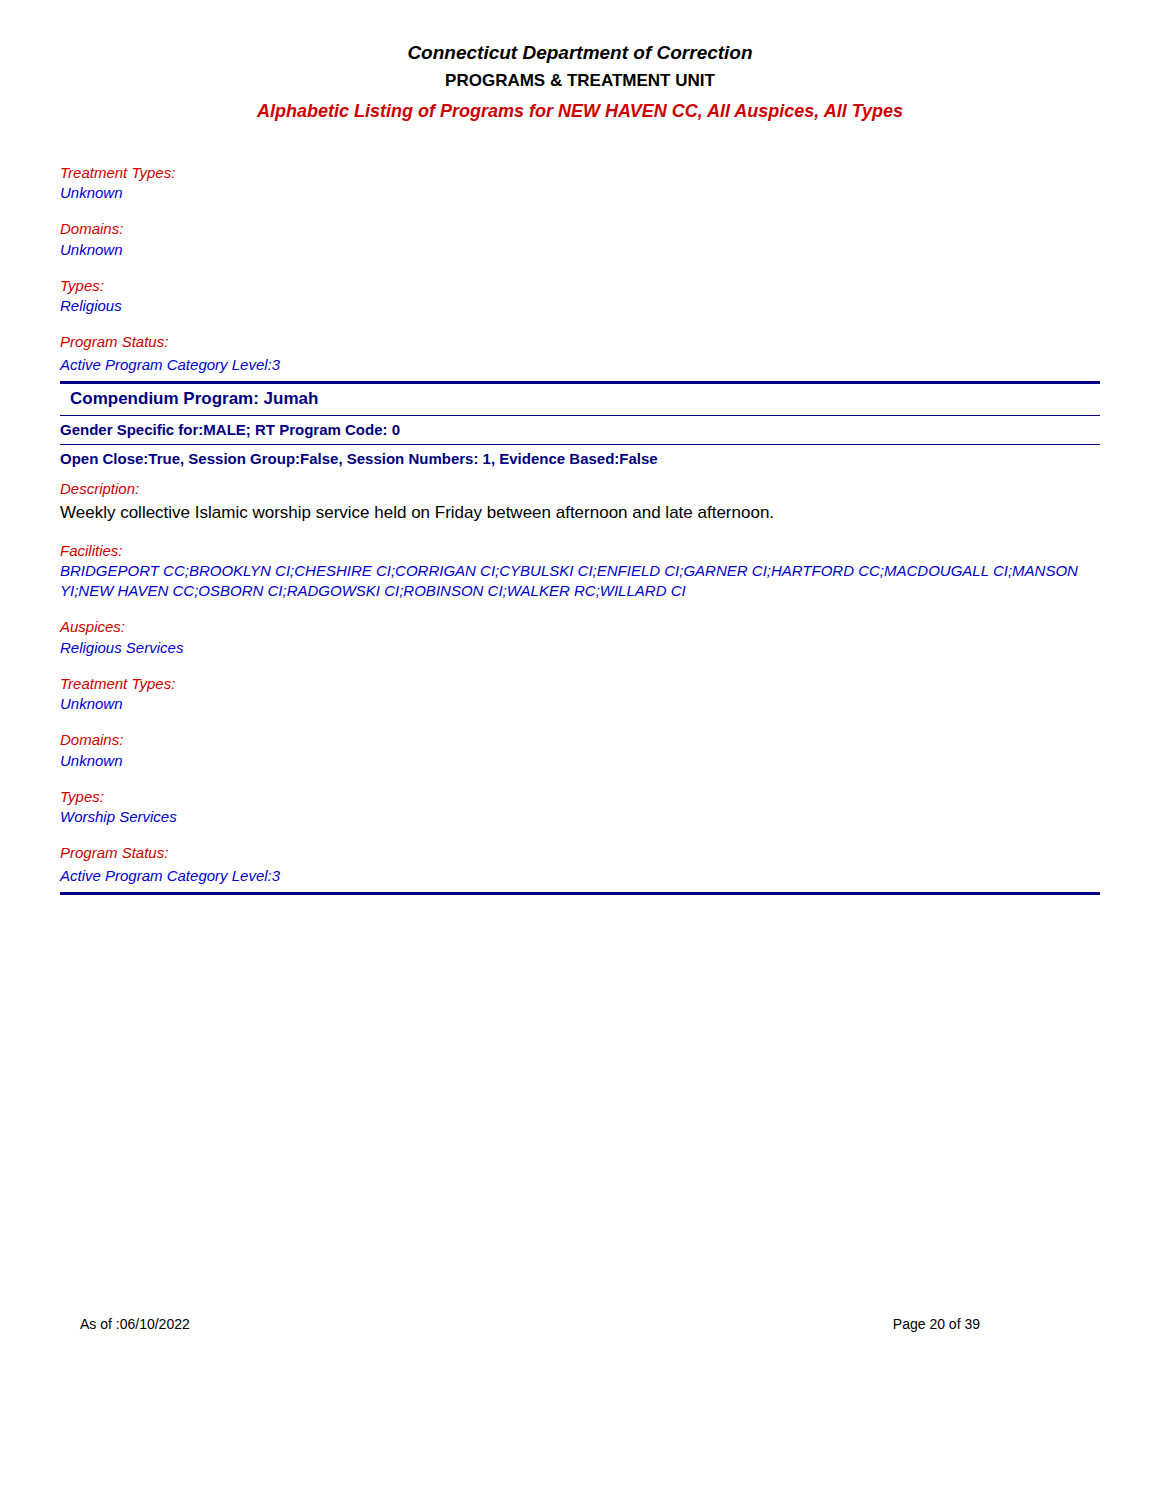Connecticut Department of Correction
PROGRAMS & TREATMENT UNIT
Alphabetic Listing of Programs for NEW HAVEN CC, All Auspices, All Types
Treatment Types:
Unknown
Domains:
Unknown
Types:
Religious
Program Status:
Active Program Category Level:3
Compendium Program: Jumah
Gender Specific for:MALE; RT Program Code: 0
Open Close:True, Session Group:False, Session Numbers: 1, Evidence Based:False
Description:
Weekly collective Islamic worship service held on Friday between afternoon and late afternoon.
Facilities:
BRIDGEPORT CC;BROOKLYN CI;CHESHIRE CI;CORRIGAN CI;CYBULSKI CI;ENFIELD CI;GARNER CI;HARTFORD CC;MACDOUGALL CI;MANSON YI;NEW HAVEN CC;OSBORN CI;RADGOWSKI CI;ROBINSON CI;WALKER RC;WILLARD CI
Auspices:
Religious Services
Treatment Types:
Unknown
Domains:
Unknown
Types:
Worship Services
Program Status:
Active Program Category Level:3
As of :06/10/2022
Page 20 of 39